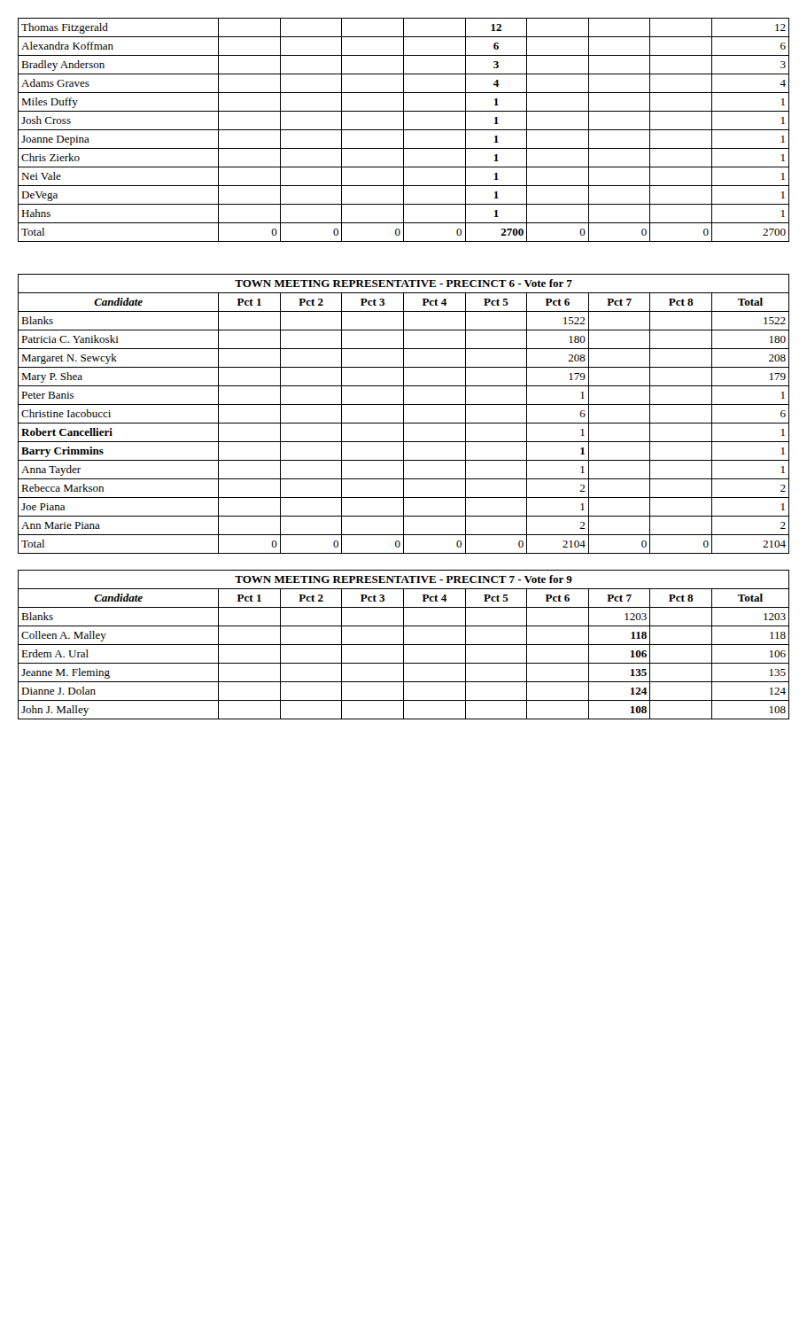| Thomas Fitzgerald | | | | | 12 | | | | 12 |
| Alexandra Koffman | | | | | 6 | | | | 6 |
| Bradley Anderson | | | | | 3 | | | | 3 |
| Adams Graves | | | | | 4 | | | | 4 |
| Miles Duffy | | | | | 1 | | | | 1 |
| Josh Cross | | | | | 1 | | | | 1 |
| Joanne Depina | | | | | 1 | | | | 1 |
| Chris Zierko | | | | | 1 | | | | 1 |
| Nei Vale | | | | | 1 | | | | 1 |
| DeVega | | | | | 1 | | | | 1 |
| Hahns | | | | | 1 | | | | 1 |
| Total | 0 | 0 | 0 | 0 | 2700 | 0 | 0 | 0 | 2700 |
| TOWN MEETING REPRESENTATIVE - PRECINCT 6 - Vote for 7 |
| Candidate | Pct 1 | Pct 2 | Pct 3 | Pct 4 | Pct 5 | Pct 6 | Pct 7 | Pct 8 | Total |
| Blanks | | | | | | 1522 | | | 1522 |
| Patricia C. Yanikoski | | | | | | 180 | | | 180 |
| Margaret N. Sewcyk | | | | | | 208 | | | 208 |
| Mary P. Shea | | | | | | 179 | | | 179 |
| Peter Banis | | | | | | 1 | | | 1 |
| Christine Iacobucci | | | | | | 6 | | | 6 |
| Robert Cancellieri | | | | | | 1 | | | 1 |
| Barry Crimmins | | | | | | 1 | | | 1 |
| Anna Tayder | | | | | | 1 | | | 1 |
| Rebecca Markson | | | | | | 2 | | | 2 |
| Joe Piana | | | | | | 1 | | | 1 |
| Ann Marie Piana | | | | | | 2 | | | 2 |
| Total | 0 | 0 | 0 | 0 | 0 | 2104 | 0 | 0 | 2104 |
| TOWN MEETING REPRESENTATIVE - PRECINCT 7 - Vote for 9 |
| Candidate | Pct 1 | Pct 2 | Pct 3 | Pct 4 | Pct 5 | Pct 6 | Pct 7 | Pct 8 | Total |
| Blanks | | | | | | | 1203 | | 1203 |
| Colleen A. Malley | | | | | | | 118 | | 118 |
| Erdem A. Ural | | | | | | | 106 | | 106 |
| Jeanne M. Fleming | | | | | | | 135 | | 135 |
| Dianne J. Dolan | | | | | | | 124 | | 124 |
| John J. Malley | | | | | | | 108 | | 108 |